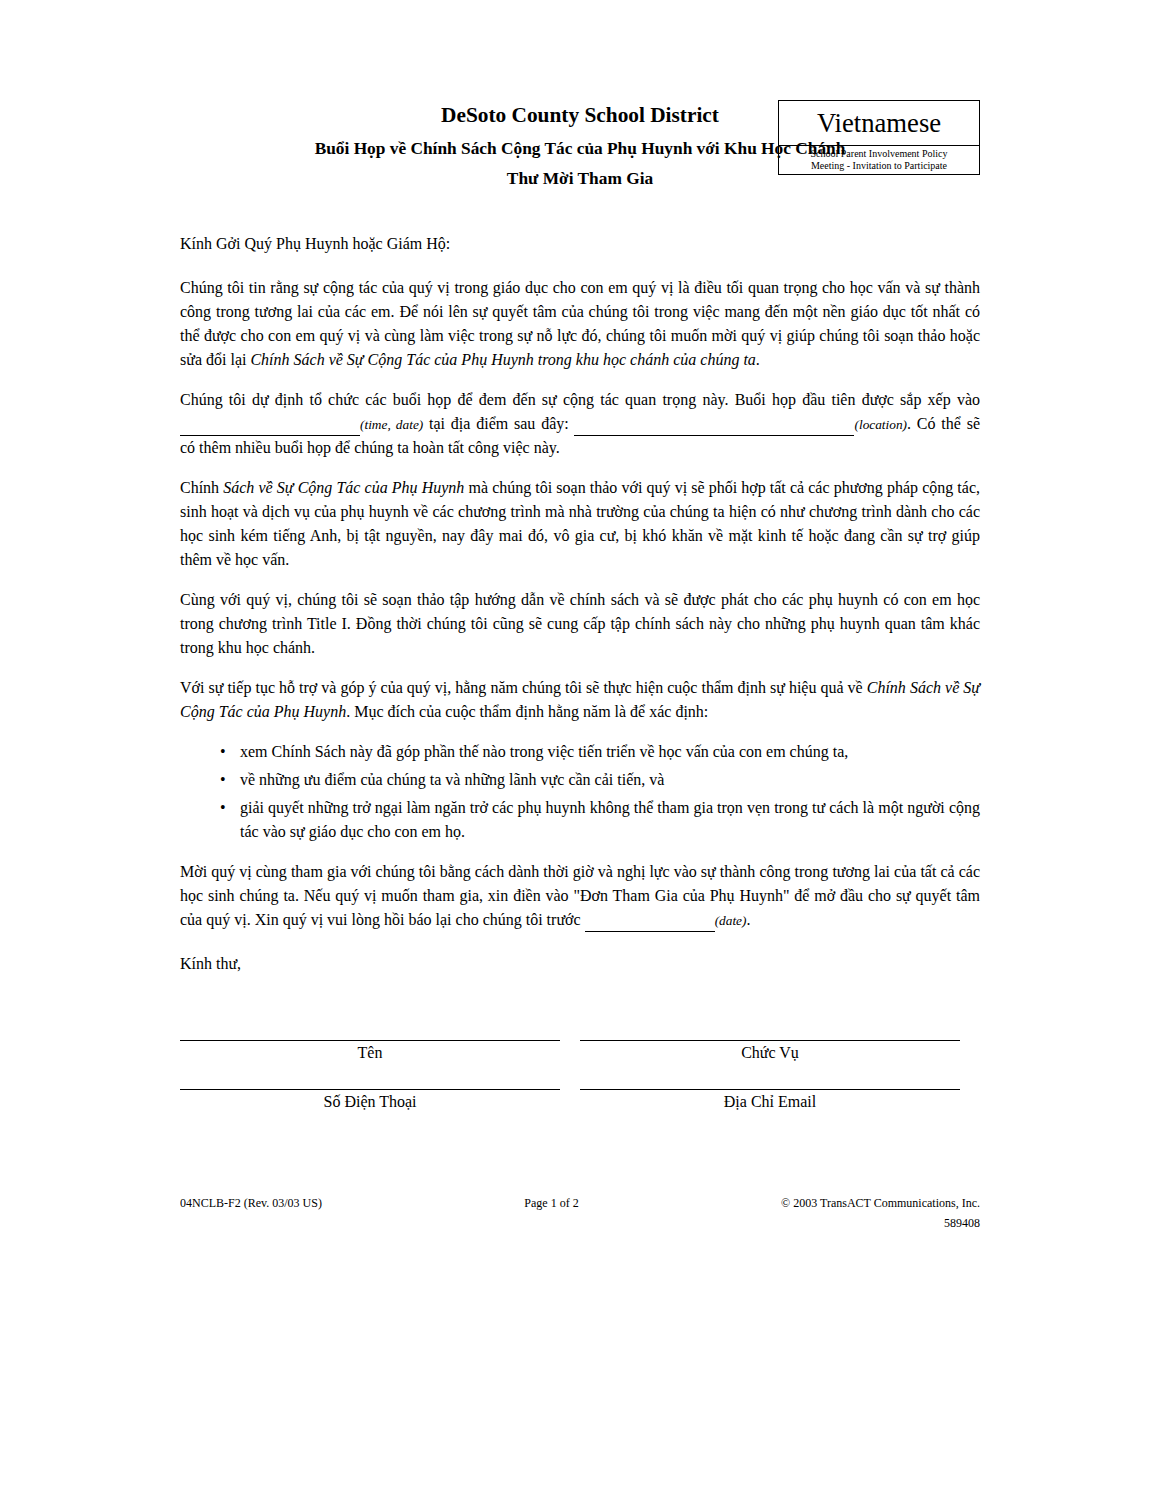Vietnamese
School Parent Involvement Policy
Meeting - Invitation to Participate
DeSoto County School District
Buổi Họp về Chính Sách Cộng Tác của Phụ Huynh với Khu Học Chánh
Thư Mời Tham Gia
Kính Gởi Quý Phụ Huynh hoặc Giám Hộ:
Chúng tôi tin rằng sự cộng tác của quý vị trong giáo dục cho con em quý vị là điều tối quan trọng cho học vấn và sự thành công trong tương lai của các em. Để nói lên sự quyết tâm của chúng tôi trong việc mang đến một nền giáo dục tốt nhất có thể được cho con em quý vị và cùng làm việc trong sự nỗ lực đó, chúng tôi muốn mời quý vị giúp chúng tôi soạn thảo hoặc sửa đổi lại Chính Sách về Sự Cộng Tác của Phụ Huynh trong khu học chánh của chúng ta.
Chúng tôi dự định tổ chức các buổi họp để đem đến sự cộng tác quan trọng này. Buổi họp đầu tiên được sắp xếp vào (time, date) tại địa điểm sau đây: (location). Có thể sẽ có thêm nhiều buổi họp để chúng ta hoàn tất công việc này.
Chính Sách về Sự Cộng Tác của Phụ Huynh mà chúng tôi soạn thảo với quý vị sẽ phối hợp tất cả các phương pháp cộng tác, sinh hoạt và dịch vụ của phụ huynh về các chương trình mà nhà trường của chúng ta hiện có như chương trình dành cho các học sinh kém tiếng Anh, bị tật nguyền, nay đây mai đó, vô gia cư, bị khó khăn về mặt kinh tế hoặc đang cần sự trợ giúp thêm về học vấn.
Cùng với quý vị, chúng tôi sẽ soạn thảo tập hướng dẫn về chính sách và sẽ được phát cho các phụ huynh có con em học trong chương trình Title I. Đồng thời chúng tôi cũng sẽ cung cấp tập chính sách này cho những phụ huynh quan tâm khác trong khu học chánh.
Với sự tiếp tục hỗ trợ và góp ý của quý vị, hằng năm chúng tôi sẽ thực hiện cuộc thẩm định sự hiệu quả về Chính Sách về Sự Cộng Tác của Phụ Huynh. Mục đích của cuộc thẩm định hằng năm là để xác định:
xem Chính Sách này đã góp phần thế nào trong việc tiến triển về học vấn của con em chúng ta,
về những ưu điểm của chúng ta và những lãnh vực cần cải tiến, và
giải quyết những trở ngại làm ngăn trở các phụ huynh không thể tham gia trọn vẹn trong tư cách là một người cộng tác vào sự giáo dục cho con em họ.
Mời quý vị cùng tham gia với chúng tôi bằng cách dành thời giờ và nghị lực vào sự thành công trong tương lai của tất cả các học sinh chúng ta. Nếu quý vị muốn tham gia, xin điền vào "Đơn Tham Gia của Phụ Huynh" để mở đầu cho sự quyết tâm của quý vị. Xin quý vị vui lòng hồi báo lại cho chúng tôi trước (date).
Kính thư,
| Tên | Chức Vụ |
| Số Điện Thoại | Địa Chỉ Email |
04NCLB-F2 (Rev. 03/03 US) © 2003 TransACT Communications, Inc.
Page 1 of 2
589408